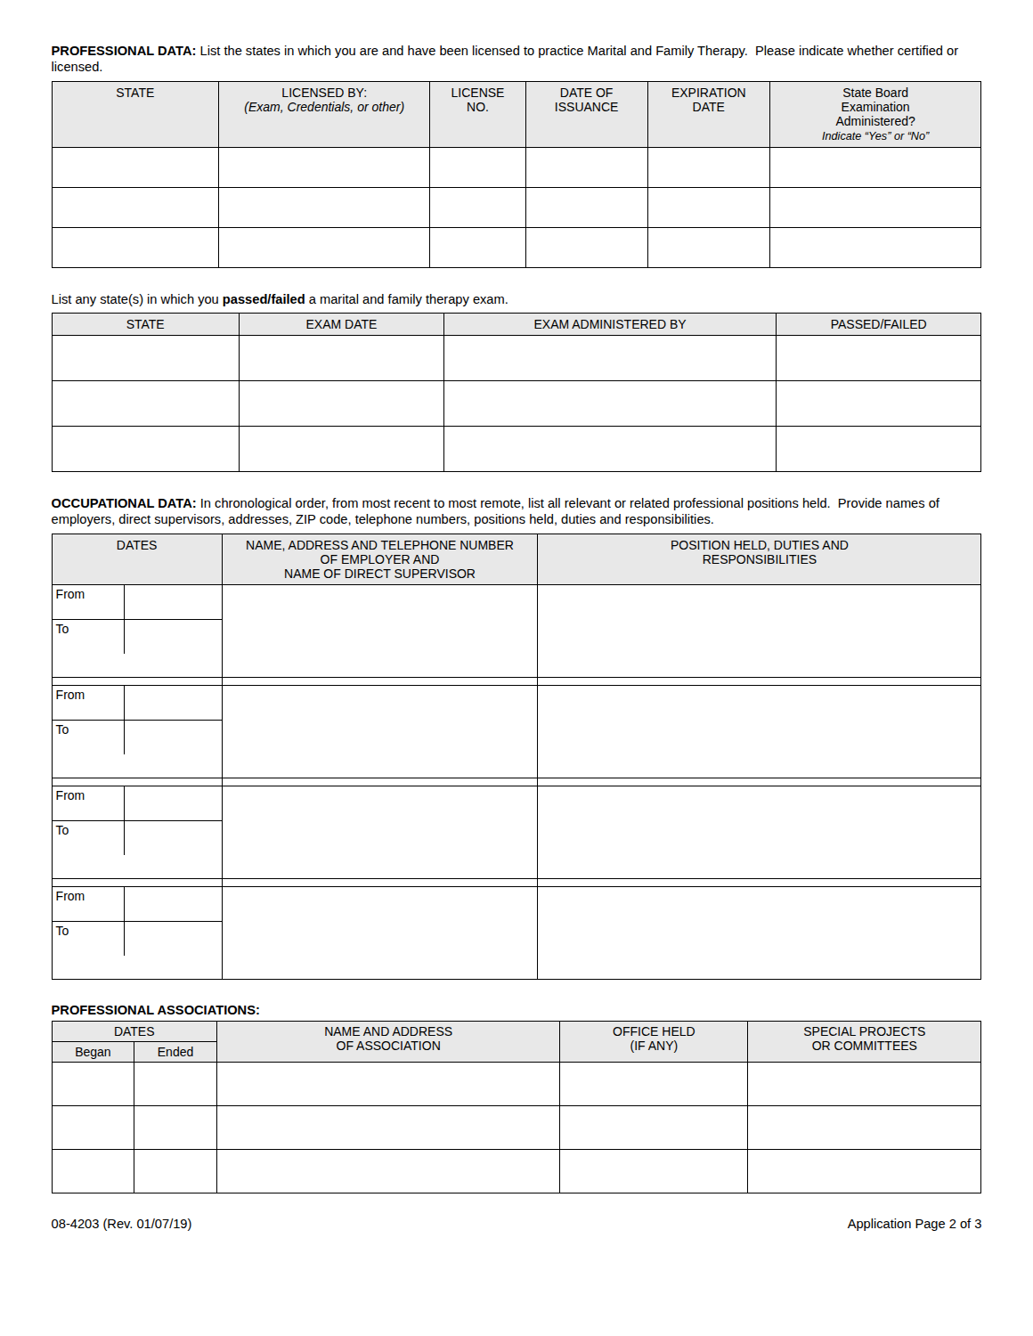PROFESSIONAL DATA: List the states in which you are and have been licensed to practice Marital and Family Therapy. Please indicate whether certified or licensed.
| STATE | LICENSED BY: (Exam, Credentials, or other) | LICENSE NO. | DATE OF ISSUANCE | EXPIRATION DATE | State Board Examination Administered? Indicate “Yes” or “No” |
| --- | --- | --- | --- | --- | --- |
List any state(s) in which you passed/failed a marital and family therapy exam.
| STATE | EXAM DATE | EXAM ADMINISTERED BY | PASSED/FAILED |
| --- | --- | --- | --- |
OCCUPATIONAL DATA: In chronological order, from most recent to most remote, list all relevant or related professional positions held. Provide names of employers, direct supervisors, addresses, ZIP code, telephone numbers, positions held, duties and responsibilities.
| DATES | NAME, ADDRESS AND TELEPHONE NUMBER OF EMPLOYER AND NAME OF DIRECT SUPERVISOR | POSITION HELD, DUTIES AND RESPONSIBILITIES |
| --- | --- | --- |
| / From / / / To / / | | |
| / From / / / To / / | | |
| / From / / / To / / | | |
| / From / / / To / / | | |
PROFESSIONAL ASSOCIATIONS:
| DATES | NAME AND ADDRESS OF ASSOCIATION | OFFICE HELD (IF ANY) | SPECIAL PROJECTS OR COMMITTEES |
| --- | --- | --- | --- |
| Began | Ended |
08-4203 (Rev. 01/07/19) Application Page 2 of 3